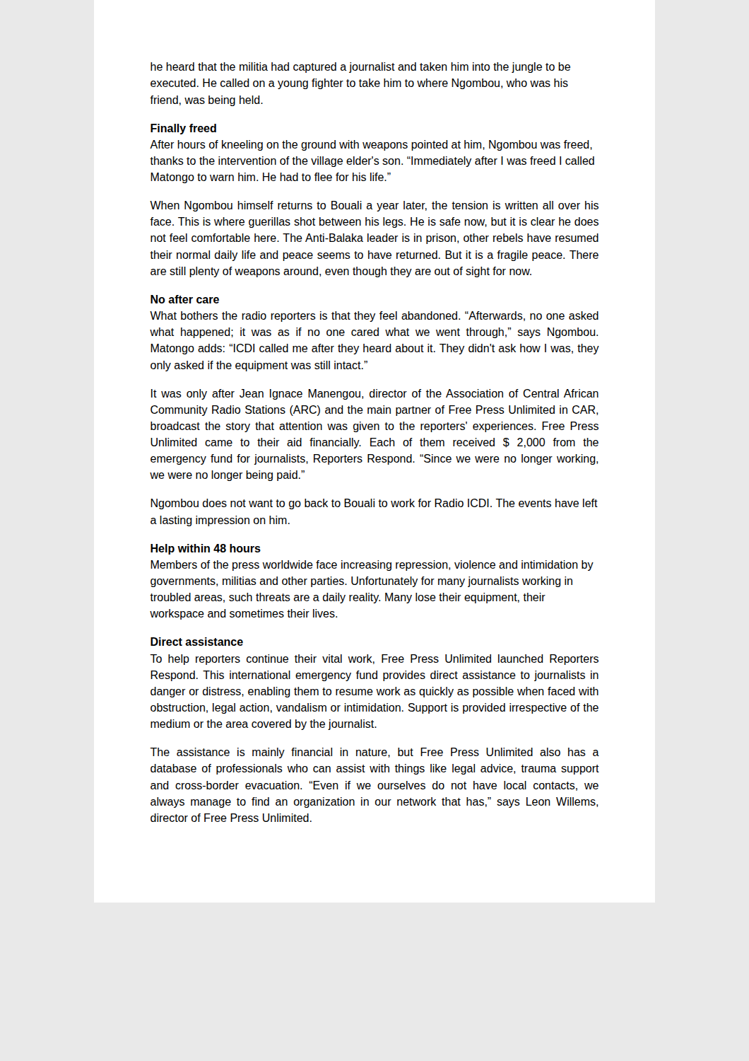he heard that the militia had captured a journalist and taken him into the jungle to be executed. He called on a young fighter to take him to where Ngombou, who was his friend, was being held.
Finally freed
After hours of kneeling on the ground with weapons pointed at him, Ngombou was freed, thanks to the intervention of the village elder's son. “Immediately after I was freed I called Matongo to warn him. He had to flee for his life.”
When Ngombou himself returns to Bouali a year later, the tension is written all over his face. This is where guerillas shot between his legs. He is safe now, but it is clear he does not feel comfortable here. The Anti-Balaka leader is in prison, other rebels have resumed their normal daily life and peace seems to have returned. But it is a fragile peace. There are still plenty of weapons around, even though they are out of sight for now.
No after care
What bothers the radio reporters is that they feel abandoned. “Afterwards, no one asked what happened; it was as if no one cared what we went through,” says Ngombou. Matongo adds: “ICDI called me after they heard about it. They didn't ask how I was, they only asked if the equipment was still intact.”
It was only after Jean Ignace Manengou, director of the Association of Central African Community Radio Stations (ARC) and the main partner of Free Press Unlimited in CAR, broadcast the story that attention was given to the reporters' experiences. Free Press Unlimited came to their aid financially. Each of them received $ 2,000 from the emergency fund for journalists, Reporters Respond. “Since we were no longer working, we were no longer being paid.”
Ngombou does not want to go back to Bouali to work for Radio ICDI. The events have left a lasting impression on him.
Help within 48 hours
Members of the press worldwide face increasing repression, violence and intimidation by governments, militias and other parties. Unfortunately for many journalists working in troubled areas, such threats are a daily reality. Many lose their equipment, their workspace and sometimes their lives.
Direct assistance
To help reporters continue their vital work, Free Press Unlimited launched Reporters Respond. This international emergency fund provides direct assistance to journalists in danger or distress, enabling them to resume work as quickly as possible when faced with obstruction, legal action, vandalism or intimidation. Support is provided irrespective of the medium or the area covered by the journalist.
The assistance is mainly financial in nature, but Free Press Unlimited also has a database of professionals who can assist with things like legal advice, trauma support and cross-border evacuation. “Even if we ourselves do not have local contacts, we always manage to find an organization in our network that has,” says Leon Willems, director of Free Press Unlimited.